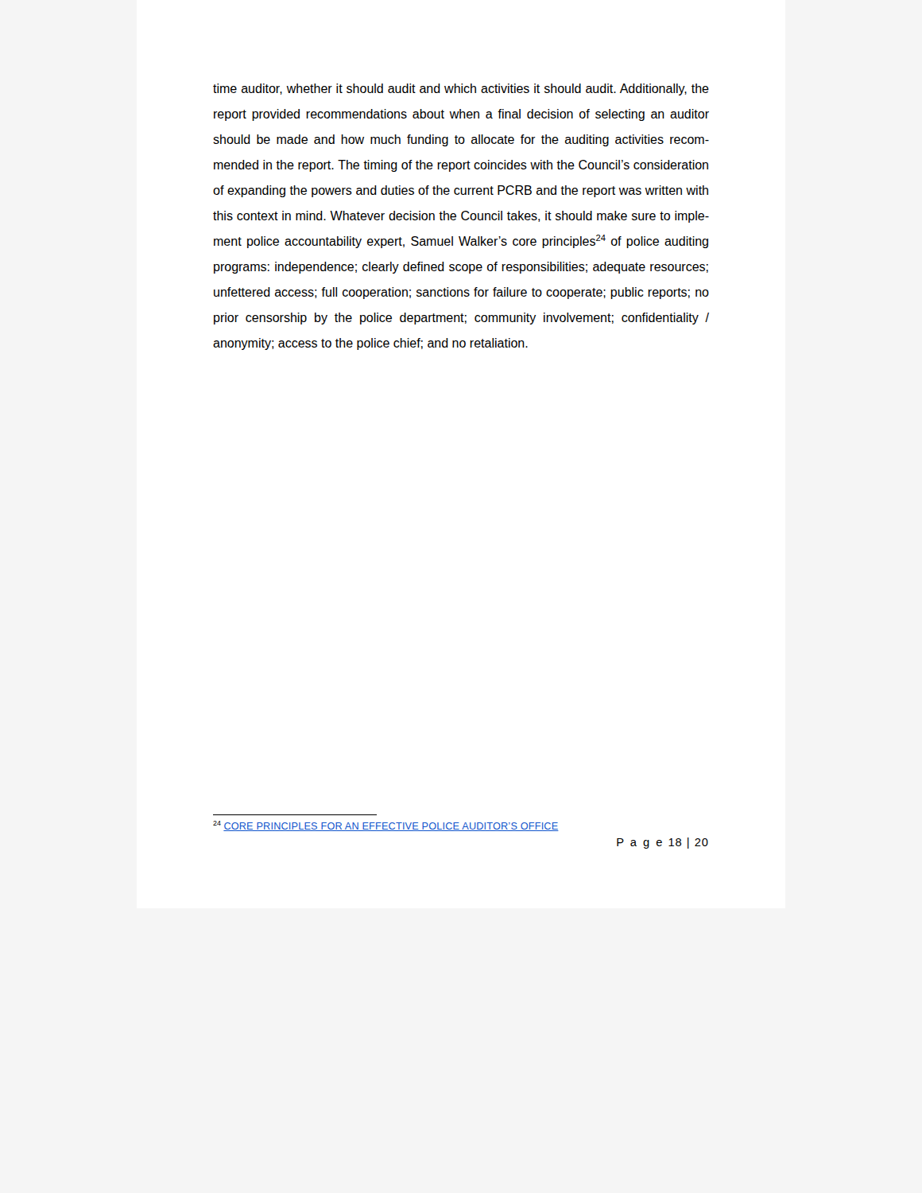time auditor, whether it should audit and which activities it should audit. Additionally, the report provided recommendations about when a final decision of selecting an auditor should be made and how much funding to allocate for the auditing activities recommended in the report. The timing of the report coincides with the Council’s consideration of expanding the powers and duties of the current PCRB and the report was written with this context in mind. Whatever decision the Council takes, it should make sure to implement police accountability expert, Samuel Walker’s core principles24 of police auditing programs: independence; clearly defined scope of responsibilities; adequate resources; unfettered access; full cooperation; sanctions for failure to cooperate; public reports; no prior censorship by the police department; community involvement; confidentiality / anonymity; access to the police chief; and no retaliation.
24 Core Principles for an Effective Police Auditor’s Office
P a g e 18 | 20